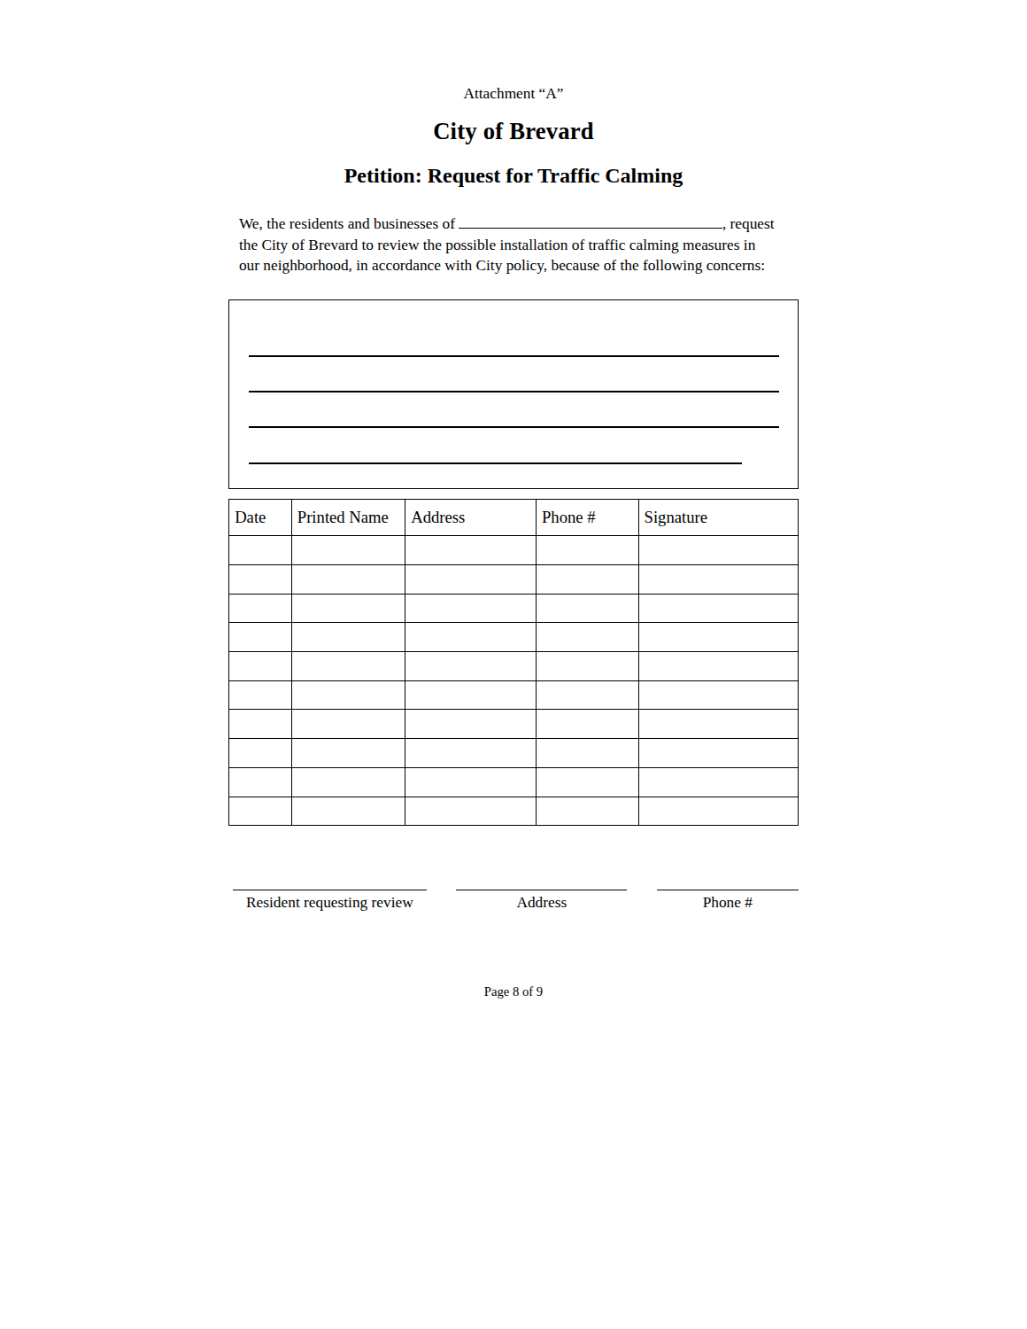Attachment “A”
City of Brevard
Petition: Request for Traffic Calming
We, the residents and businesses of , request the City of Brevard to review the possible installation of traffic calming measures in our neighborhood, in accordance with City policy, because of the following concerns:
| Date | Printed Name | Address | Phone # | Signature |
| --- | --- | --- | --- | --- |
Resident requesting review
Address
Phone #
Page 8 of 9